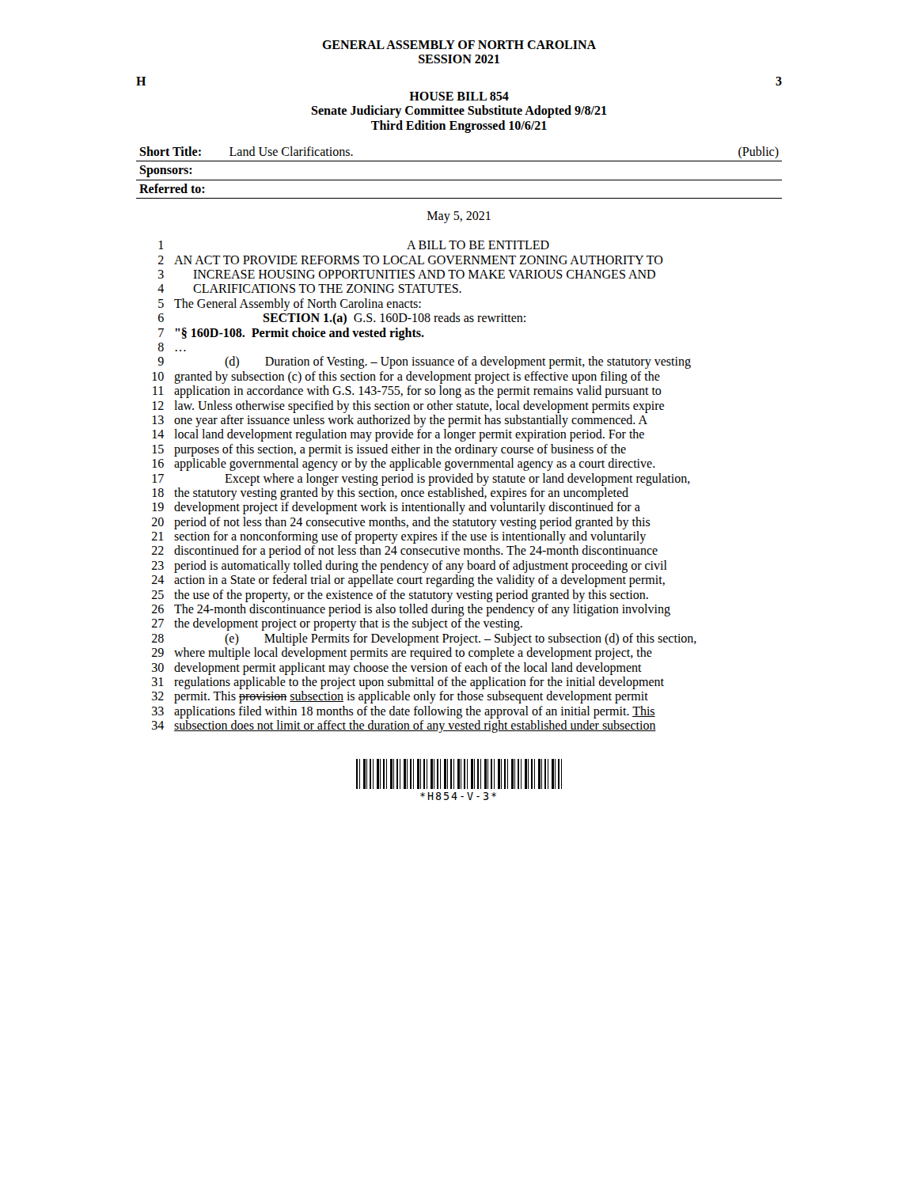GENERAL ASSEMBLY OF NORTH CAROLINA
SESSION 2021
H 3
HOUSE BILL 854
Senate Judiciary Committee Substitute Adopted 9/8/21
Third Edition Engrossed 10/6/21
| Short Title: | Land Use Clarifications. | (Public) |
| Sponsors: | |
| Referred to: | |
May 5, 2021
1 A BILL TO BE ENTITLED
2 AN ACT TO PROVIDE REFORMS TO LOCAL GOVERNMENT ZONING AUTHORITY TO
3 INCREASE HOUSING OPPORTUNITIES AND TO MAKE VARIOUS CHANGES AND
4 CLARIFICATIONS TO THE ZONING STATUTES.
5 The General Assembly of North Carolina enacts:
6     SECTION 1.(a) G.S. 160D-108 reads as rewritten:
7 "§ 160D-108. Permit choice and vested rights.
8 …
9     (d)  Duration of Vesting. – Upon issuance of a development permit, the statutory vesting
10 granted by subsection (c) of this section for a development project is effective upon filing of the
11 application in accordance with G.S. 143-755, for so long as the permit remains valid pursuant to
12 law. Unless otherwise specified by this section or other statute, local development permits expire
13 one year after issuance unless work authorized by the permit has substantially commenced. A
14 local land development regulation may provide for a longer permit expiration period. For the
15 purposes of this section, a permit is issued either in the ordinary course of business of the
16 applicable governmental agency or by the applicable governmental agency as a court directive.
17     Except where a longer vesting period is provided by statute or land development regulation,
18 the statutory vesting granted by this section, once established, expires for an uncompleted
19 development project if development work is intentionally and voluntarily discontinued for a
20 period of not less than 24 consecutive months, and the statutory vesting period granted by this
21 section for a nonconforming use of property expires if the use is intentionally and voluntarily
22 discontinued for a period of not less than 24 consecutive months. The 24-month discontinuance
23 period is automatically tolled during the pendency of any board of adjustment proceeding or civil
24 action in a State or federal trial or appellate court regarding the validity of a development permit,
25 the use of the property, or the existence of the statutory vesting period granted by this section.
26 The 24-month discontinuance period is also tolled during the pendency of any litigation involving
27 the development project or property that is the subject of the vesting.
28     (e)  Multiple Permits for Development Project. – Subject to subsection (d) of this section,
29 where multiple local development permits are required to complete a development project, the
30 development permit applicant may choose the version of each of the local land development
31 regulations applicable to the project upon submittal of the application for the initial development
32 permit. This provision subsection is applicable only for those subsequent development permit
33 applications filed within 18 months of the date following the approval of an initial permit. This
34 subsection does not limit or affect the duration of any vested right established under subsection
*H854-V-3*